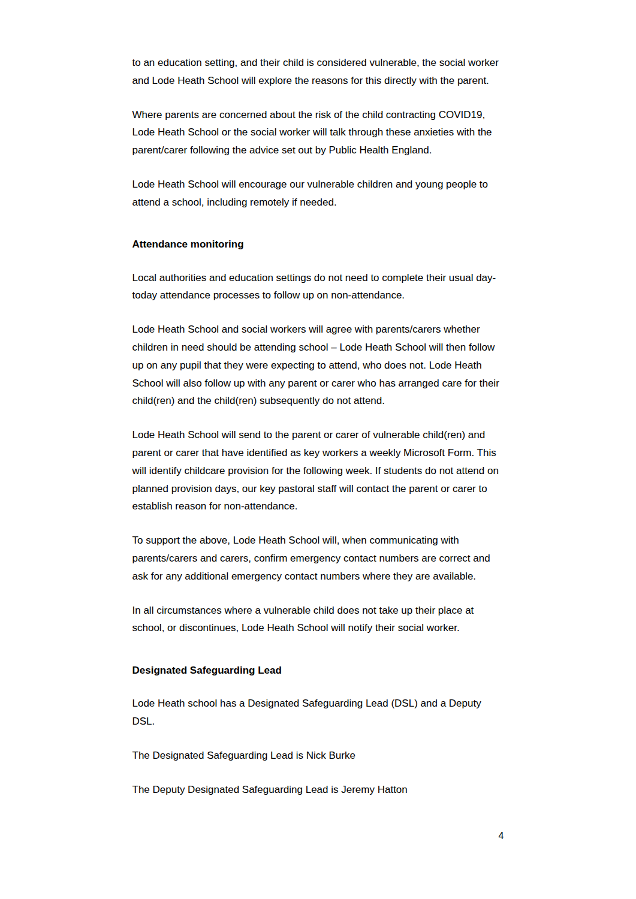to an education setting, and their child is considered vulnerable, the social worker and Lode Heath School will explore the reasons for this directly with the parent.
Where parents are concerned about the risk of the child contracting COVID19, Lode Heath School or the social worker will talk through these anxieties with the parent/carer following the advice set out by Public Health England.
Lode Heath School will encourage our vulnerable children and young people to attend a school, including remotely if needed.
Attendance monitoring
Local authorities and education settings do not need to complete their usual day-today attendance processes to follow up on non-attendance.
Lode Heath School and social workers will agree with parents/carers whether children in need should be attending school – Lode Heath School will then follow up on any pupil that they were expecting to attend, who does not. Lode Heath School will also follow up with any parent or carer who has arranged care for their child(ren) and the child(ren) subsequently do not attend.
Lode Heath School will send to the parent or carer of vulnerable child(ren) and parent or carer that have identified as key workers a weekly Microsoft Form. This will identify childcare provision for the following week. If students do not attend on planned provision days, our key pastoral staff will contact the parent or carer to establish reason for non-attendance.
To support the above, Lode Heath School will, when communicating with parents/carers and carers, confirm emergency contact numbers are correct and ask for any additional emergency contact numbers where they are available.
In all circumstances where a vulnerable child does not take up their place at school, or discontinues, Lode Heath School will notify their social worker.
Designated Safeguarding Lead
Lode Heath school has a Designated Safeguarding Lead (DSL) and a Deputy DSL.
The Designated Safeguarding Lead is Nick Burke
The Deputy Designated Safeguarding Lead is Jeremy Hatton
4